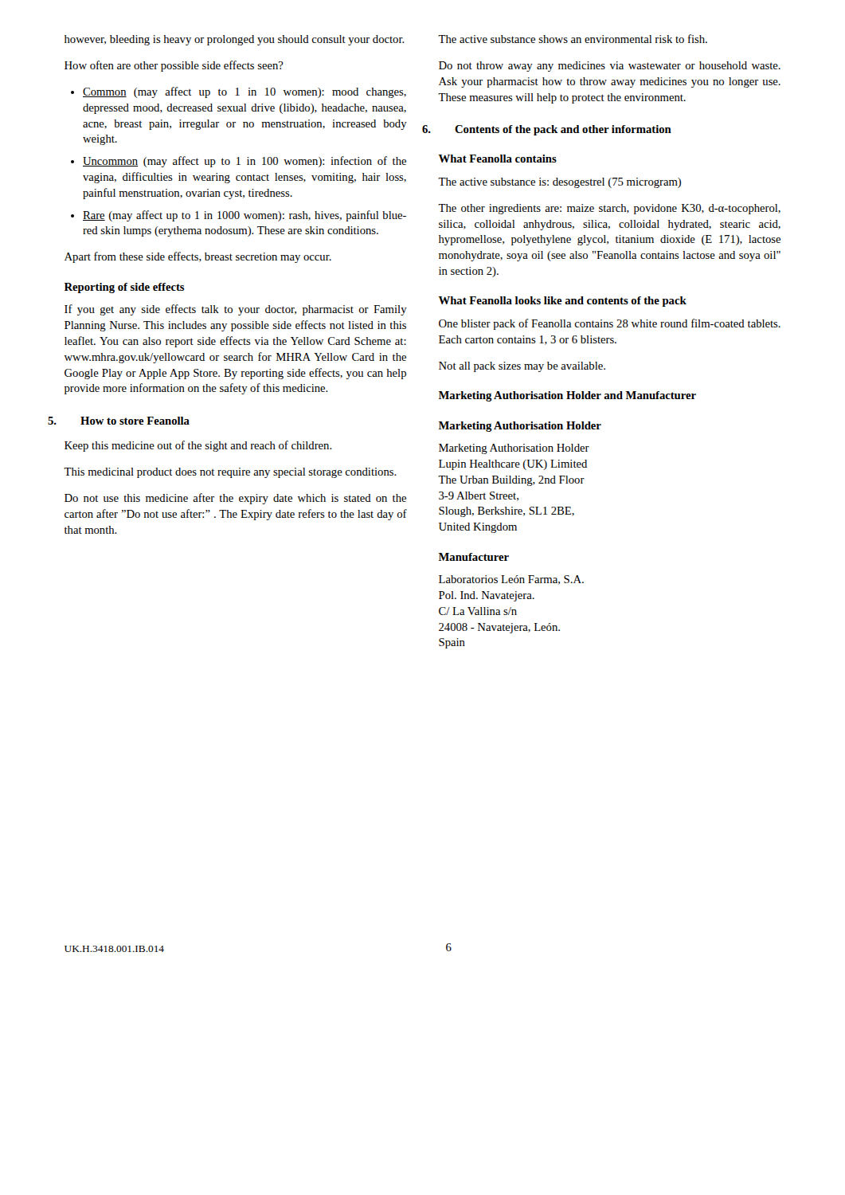however, bleeding is heavy or prolonged you should consult your doctor.
How often are other possible side effects seen?
Common (may affect up to 1 in 10 women): mood changes, depressed mood, decreased sexual drive (libido), headache, nausea, acne, breast pain, irregular or no menstruation, increased body weight.
Uncommon (may affect up to 1 in 100 women): infection of the vagina, difficulties in wearing contact lenses, vomiting, hair loss, painful menstruation, ovarian cyst, tiredness.
Rare (may affect up to 1 in 1000 women): rash, hives, painful blue-red skin lumps (erythema nodosum). These are skin conditions.
Apart from these side effects, breast secretion may occur.
Reporting of side effects
If you get any side effects talk to your doctor, pharmacist or Family Planning Nurse. This includes any possible side effects not listed in this leaflet. You can also report side effects via the Yellow Card Scheme at: www.mhra.gov.uk/yellowcard or search for MHRA Yellow Card in the Google Play or Apple App Store. By reporting side effects, you can help provide more information on the safety of this medicine.
5. How to store Feanolla
Keep this medicine out of the sight and reach of children.
This medicinal product does not require any special storage conditions.
Do not use this medicine after the expiry date which is stated on the carton after ”Do not use after:” . The Expiry date refers to the last day of that month.
The active substance shows an environmental risk to fish.
Do not throw away any medicines via wastewater or household waste. Ask your pharmacist how to throw away medicines you no longer use. These measures will help to protect the environment.
6. Contents of the pack and other information
What Feanolla contains
The active substance is: desogestrel (75 microgram)
The other ingredients are: maize starch, povidone K30, d-α-tocopherol, silica, colloidal anhydrous, silica, colloidal hydrated, stearic acid, hypromellose, polyethylene glycol, titanium dioxide (E 171), lactose monohydrate, soya oil (see also "Feanolla contains lactose and soya oil" in section 2).
What Feanolla looks like and contents of the pack
One blister pack of Feanolla contains 28 white round film-coated tablets. Each carton contains 1, 3 or 6 blisters.
Not all pack sizes may be available.
Marketing Authorisation Holder and Manufacturer
Marketing Authorisation Holder
Marketing Authorisation Holder
Lupin Healthcare (UK) Limited
The Urban Building, 2nd Floor
3-9 Albert Street,
Slough, Berkshire, SL1 2BE,
United Kingdom
Manufacturer
Laboratorios León Farma, S.A.
Pol. Ind. Navatejera.
C/ La Vallina s/n
24008 - Navatejera, León.
Spain
UK.H.3418.001.IB.014
6